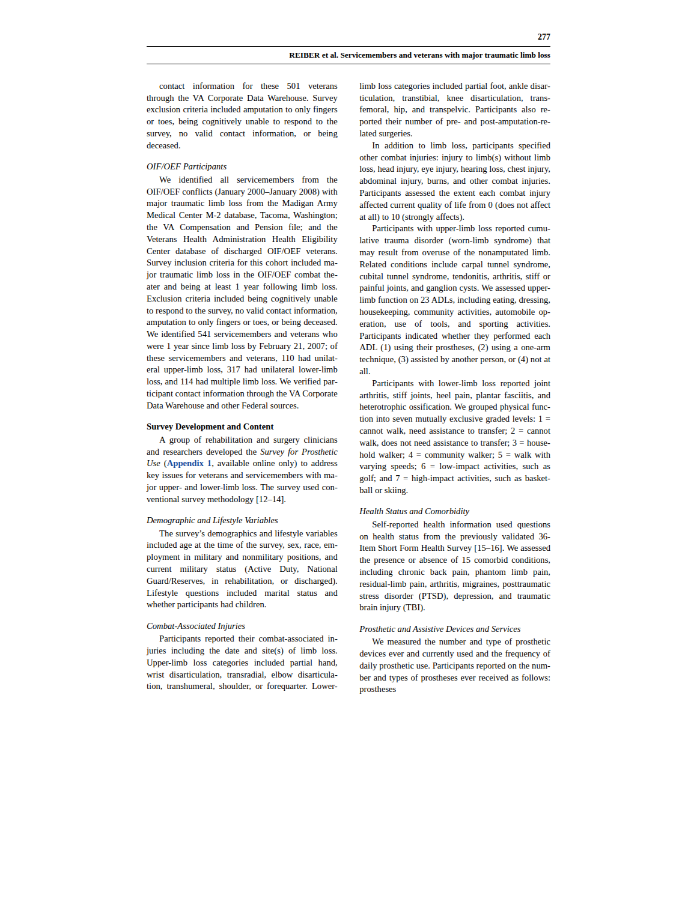277
REIBER et al. Servicemembers and veterans with major traumatic limb loss
contact information for these 501 veterans through the VA Corporate Data Warehouse. Survey exclusion criteria included amputation to only fingers or toes, being cognitively unable to respond to the survey, no valid contact information, or being deceased.
OIF/OEF Participants
We identified all servicemembers from the OIF/OEF conflicts (January 2000–January 2008) with major traumatic limb loss from the Madigan Army Medical Center M-2 database, Tacoma, Washington; the VA Compensation and Pension file; and the Veterans Health Administration Health Eligibility Center database of discharged OIF/OEF veterans. Survey inclusion criteria for this cohort included major traumatic limb loss in the OIF/OEF combat theater and being at least 1 year following limb loss. Exclusion criteria included being cognitively unable to respond to the survey, no valid contact information, amputation to only fingers or toes, or being deceased. We identified 541 servicemembers and veterans who were 1 year since limb loss by February 21, 2007; of these servicemembers and veterans, 110 had unilateral upper-limb loss, 317 had unilateral lower-limb loss, and 114 had multiple limb loss. We verified participant contact information through the VA Corporate Data Warehouse and other Federal sources.
Survey Development and Content
A group of rehabilitation and surgery clinicians and researchers developed the Survey for Prosthetic Use (Appendix 1, available online only) to address key issues for veterans and servicemembers with major upper- and lower-limb loss. The survey used conventional survey methodology [12–14].
Demographic and Lifestyle Variables
The survey’s demographics and lifestyle variables included age at the time of the survey, sex, race, employment in military and nonmilitary positions, and current military status (Active Duty, National Guard/Reserves, in rehabilitation, or discharged). Lifestyle questions included marital status and whether participants had children.
Combat-Associated Injuries
Participants reported their combat-associated injuries including the date and site(s) of limb loss. Upper-limb loss categories included partial hand, wrist disarticulation, transradial, elbow disarticulation, transhumeral, shoulder, or forequarter. Lower-limb loss categories included partial foot, ankle disarticulation, transtibial, knee disarticulation, transfemoral, hip, and transpelvic. Participants also reported their number of pre- and post-amputation-related surgeries.
In addition to limb loss, participants specified other combat injuries: injury to limb(s) without limb loss, head injury, eye injury, hearing loss, chest injury, abdominal injury, burns, and other combat injuries. Participants assessed the extent each combat injury affected current quality of life from 0 (does not affect at all) to 10 (strongly affects).
Participants with upper-limb loss reported cumulative trauma disorder (worn-limb syndrome) that may result from overuse of the nonamputated limb. Related conditions include carpal tunnel syndrome, cubital tunnel syndrome, tendonitis, arthritis, stiff or painful joints, and ganglion cysts. We assessed upper-limb function on 23 ADLs, including eating, dressing, housekeeping, community activities, automobile operation, use of tools, and sporting activities. Participants indicated whether they performed each ADL (1) using their prostheses, (2) using a one-arm technique, (3) assisted by another person, or (4) not at all.
Participants with lower-limb loss reported joint arthritis, stiff joints, heel pain, plantar fasciitis, and heterotrophic ossification. We grouped physical function into seven mutually exclusive graded levels: 1 = cannot walk, need assistance to transfer; 2 = cannot walk, does not need assistance to transfer; 3 = household walker; 4 = community walker; 5 = walk with varying speeds; 6 = low-impact activities, such as golf; and 7 = high-impact activities, such as basketball or skiing.
Health Status and Comorbidity
Self-reported health information used questions on health status from the previously validated 36-Item Short Form Health Survey [15–16]. We assessed the presence or absence of 15 comorbid conditions, including chronic back pain, phantom limb pain, residual-limb pain, arthritis, migraines, posttraumatic stress disorder (PTSD), depression, and traumatic brain injury (TBI).
Prosthetic and Assistive Devices and Services
We measured the number and type of prosthetic devices ever and currently used and the frequency of daily prosthetic use. Participants reported on the number and types of prostheses ever received as follows: prostheses